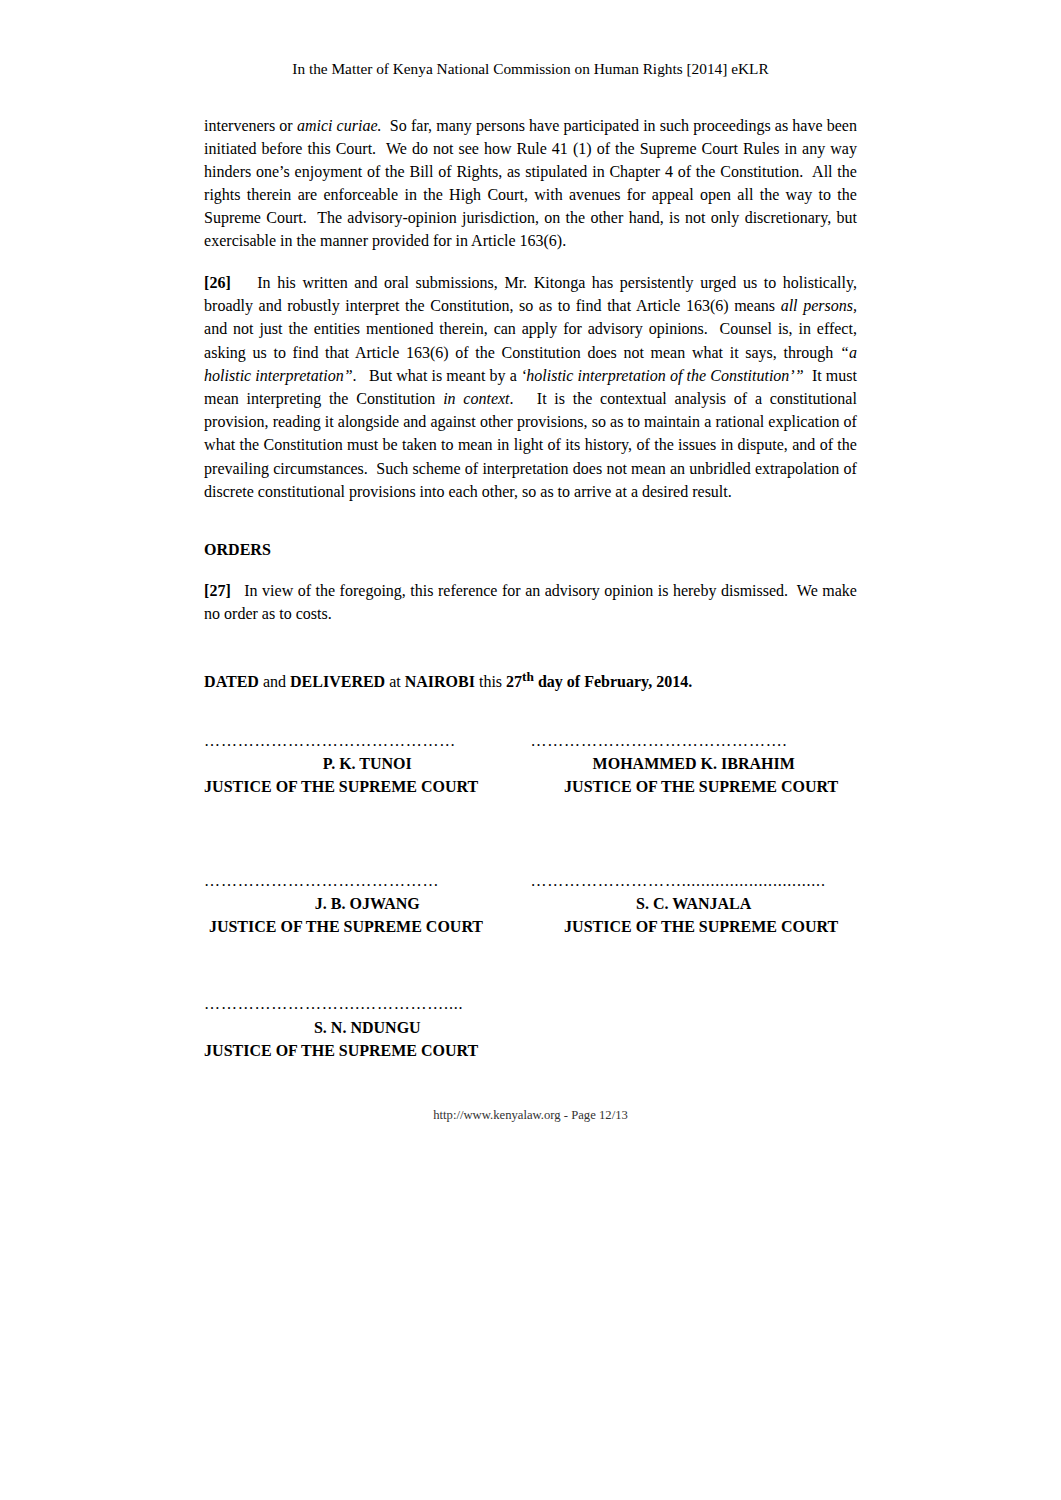In the Matter of Kenya National Commission on Human Rights [2014] eKLR
interveners or amici curiae. So far, many persons have participated in such proceedings as have been initiated before this Court. We do not see how Rule 41 (1) of the Supreme Court Rules in any way hinders one’s enjoyment of the Bill of Rights, as stipulated in Chapter 4 of the Constitution. All the rights therein are enforceable in the High Court, with avenues for appeal open all the way to the Supreme Court. The advisory-opinion jurisdiction, on the other hand, is not only discretionary, but exercisable in the manner provided for in Article 163(6).
[26] In his written and oral submissions, Mr. Kitonga has persistently urged us to holistically, broadly and robustly interpret the Constitution, so as to find that Article 163(6) means all persons, and not just the entities mentioned therein, can apply for advisory opinions. Counsel is, in effect, asking us to find that Article 163(6) of the Constitution does not mean what it says, through “a holistic interpretation”. But what is meant by a ‘holistic interpretation of the Constitution’” It must mean interpreting the Constitution in context. It is the contextual analysis of a constitutional provision, reading it alongside and against other provisions, so as to maintain a rational explication of what the Constitution must be taken to mean in light of its history, of the issues in dispute, and of the prevailing circumstances. Such scheme of interpretation does not mean an unbridled extrapolation of discrete constitutional provisions into each other, so as to arrive at a desired result.
ORDERS
[27] In view of the foregoing, this reference for an advisory opinion is hereby dismissed. We make no order as to costs.
DATED and DELIVERED at NAIROBI this 27th day of February, 2014.
| ……………………………………… | ………………………………………. |
| P. K. TUNOI | MOHAMMED K. IBRAHIM |
| JUSTICE OF THE SUPREME COURT | JUSTICE OF THE SUPREME COURT |
| …………………………………… | ……………………….............................. |
| J. B. OJWANG | S. C. WANJALA |
| JUSTICE OF THE SUPREME COURT | JUSTICE OF THE SUPREME COURT |
| ……………………….…………….... | |
| S. N. NDUNGU | |
| JUSTICE OF THE SUPREME COURT | |
http://www.kenyalaw.org - Page 12/13